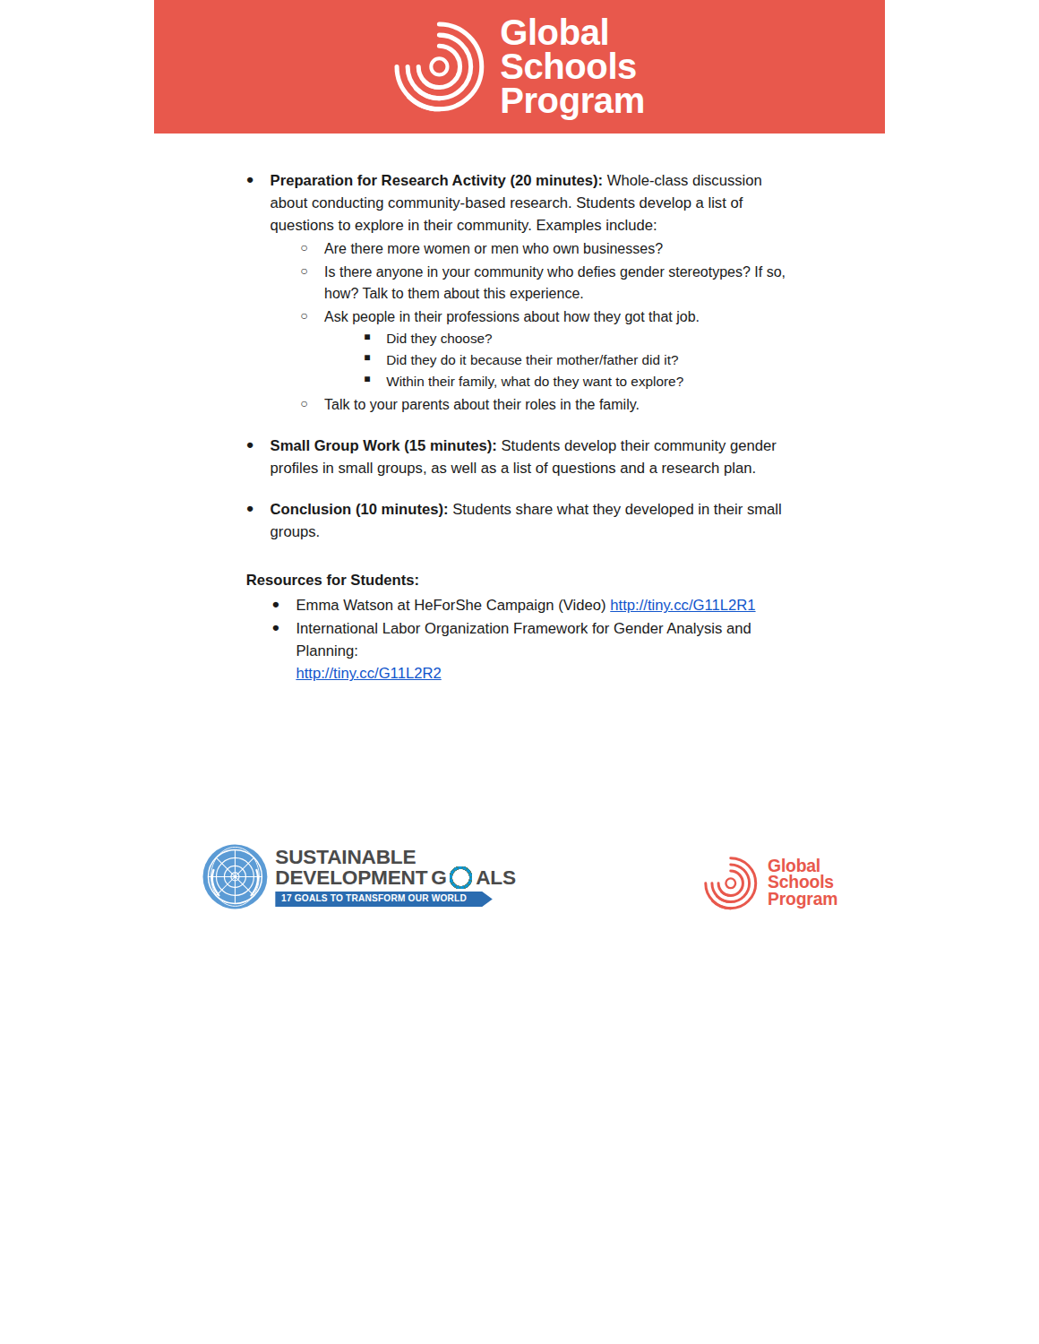Global Schools Program
Preparation for Research Activity (20 minutes): Whole-class discussion about conducting community-based research. Students develop a list of questions to explore in their community. Examples include:
Are there more women or men who own businesses?
Is there anyone in your community who defies gender stereotypes? If so, how? Talk to them about this experience.
Ask people in their professions about how they got that job.
Did they choose?
Did they do it because their mother/father did it?
Within their family, what do they want to explore?
Talk to your parents about their roles in the family.
Small Group Work (15 minutes): Students develop their community gender profiles in small groups, as well as a list of questions and a research plan.
Conclusion (10 minutes): Students share what they developed in their small groups.
Resources for Students:
Emma Watson at HeForShe Campaign (Video) http://tiny.cc/G11L2R1
International Labor Organization Framework for Gender Analysis and Planning:
http://tiny.cc/G11L2R2
SUSTAINABLE
DEVELOPMENT G ALS
17 GOALS TO TRANSFORM OUR WORLD
Global Schools Program